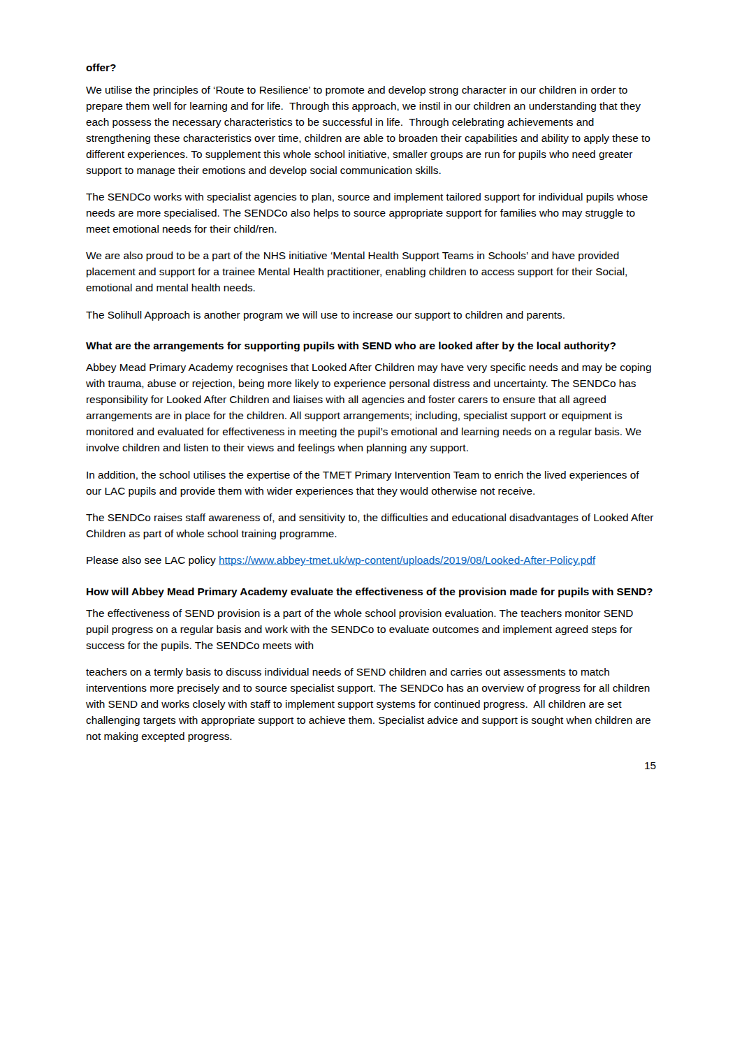offer?
We utilise the principles of ‘Route to Resilience’ to promote and develop strong character in our children in order to prepare them well for learning and for life. Through this approach, we instil in our children an understanding that they each possess the necessary characteristics to be successful in life. Through celebrating achievements and strengthening these characteristics over time, children are able to broaden their capabilities and ability to apply these to different experiences. To supplement this whole school initiative, smaller groups are run for pupils who need greater support to manage their emotions and develop social communication skills.
The SENDCo works with specialist agencies to plan, source and implement tailored support for individual pupils whose needs are more specialised. The SENDCo also helps to source appropriate support for families who may struggle to meet emotional needs for their child/ren.
We are also proud to be a part of the NHS initiative ‘Mental Health Support Teams in Schools’ and have provided placement and support for a trainee Mental Health practitioner, enabling children to access support for their Social, emotional and mental health needs.
The Solihull Approach is another program we will use to increase our support to children and parents.
What are the arrangements for supporting pupils with SEND who are looked after by the local authority?
Abbey Mead Primary Academy recognises that Looked After Children may have very specific needs and may be coping with trauma, abuse or rejection, being more likely to experience personal distress and uncertainty. The SENDCo has responsibility for Looked After Children and liaises with all agencies and foster carers to ensure that all agreed arrangements are in place for the children. All support arrangements; including, specialist support or equipment is monitored and evaluated for effectiveness in meeting the pupil’s emotional and learning needs on a regular basis. We involve children and listen to their views and feelings when planning any support.
In addition, the school utilises the expertise of the TMET Primary Intervention Team to enrich the lived experiences of our LAC pupils and provide them with wider experiences that they would otherwise not receive.
The SENDCo raises staff awareness of, and sensitivity to, the difficulties and educational disadvantages of Looked After Children as part of whole school training programme.
Please also see LAC policy https://www.abbey-tmet.uk/wp-content/uploads/2019/08/Looked-After-Policy.pdf
How will Abbey Mead Primary Academy evaluate the effectiveness of the provision made for pupils with SEND?
The effectiveness of SEND provision is a part of the whole school provision evaluation. The teachers monitor SEND pupil progress on a regular basis and work with the SENDCo to evaluate outcomes and implement agreed steps for success for the pupils. The SENDCo meets with
teachers on a termly basis to discuss individual needs of SEND children and carries out assessments to match interventions more precisely and to source specialist support. The SENDCo has an overview of progress for all children with SEND and works closely with staff to implement support systems for continued progress. All children are set challenging targets with appropriate support to achieve them. Specialist advice and support is sought when children are not making excepted progress.
15